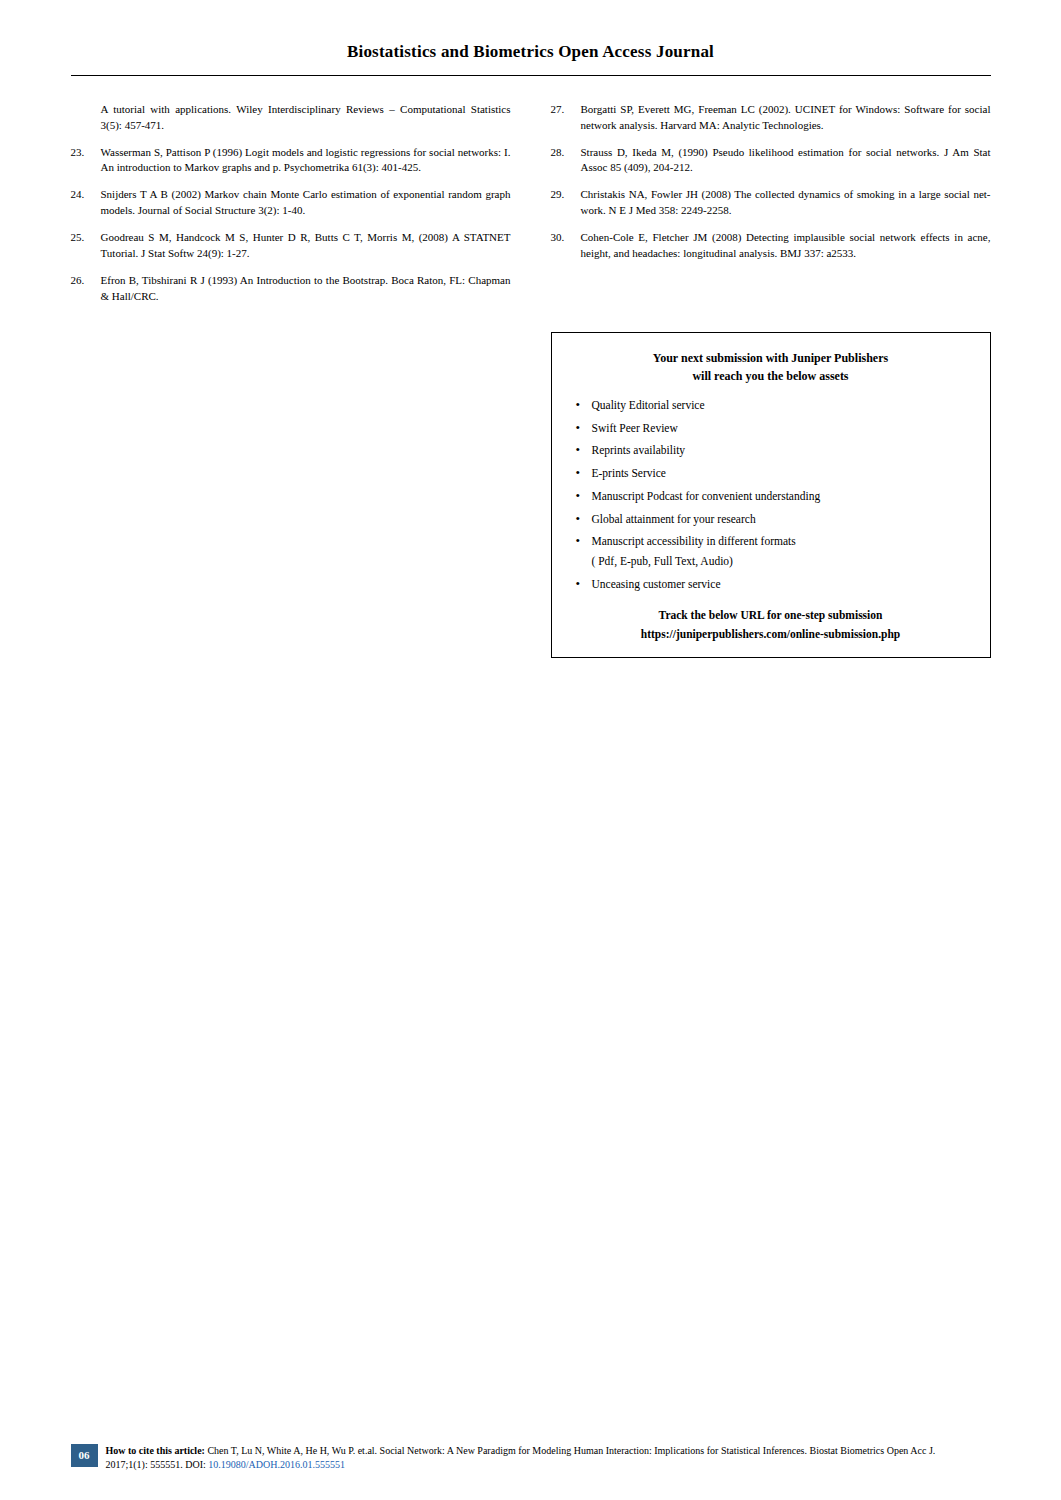Biostatistics and Biometrics Open Access Journal
A tutorial with applications. Wiley Interdisciplinary Reviews – Computational Statistics 3(5): 457-471.
23. Wasserman S, Pattison P (1996) Logit models and logistic regressions for social networks: I. An introduction to Markov graphs and p. Psychometrika 61(3): 401-425.
24. Snijders T A B (2002) Markov chain Monte Carlo estimation of exponential random graph models. Journal of Social Structure 3(2): 1-40.
25. Goodreau S M, Handcock M S, Hunter D R, Butts C T, Morris M, (2008) A STATNET Tutorial. J Stat Softw 24(9): 1-27.
26. Efron B, Tibshirani R J (1993) An Introduction to the Bootstrap. Boca Raton, FL: Chapman & Hall/CRC.
27. Borgatti SP, Everett MG, Freeman LC (2002). UCINET for Windows: Software for social network analysis. Harvard MA: Analytic Technologies.
28. Strauss D, Ikeda M, (1990) Pseudo likelihood estimation for social networks. J Am Stat Assoc 85 (409), 204-212.
29. Christakis NA, Fowler JH (2008) The collected dynamics of smoking in a large social network. N E J Med 358: 2249-2258.
30. Cohen-Cole E, Fletcher JM (2008) Detecting implausible social network effects in acne, height, and headaches: longitudinal analysis. BMJ 337: a2533.
Your next submission with Juniper Publishers
will reach you the below assets
Quality Editorial service
Swift Peer Review
Reprints availability
E-prints Service
Manuscript Podcast for convenient understanding
Global attainment for your research
Manuscript accessibility in different formats
( Pdf, E-pub, Full Text, Audio)
Unceasing customer service
Track the below URL for one-step submission
https://juniperpublishers.com/online-submission.php
06 How to cite this article: Chen T, Lu N, White A, He H, Wu P. et.al. Social Network: A New Paradigm for Modeling Human Interaction: Implications for Statistical Inferences. Biostat Biometrics Open Acc J. 2017;1(1): 555551. DOI: 10.19080/ADOH.2016.01.555551